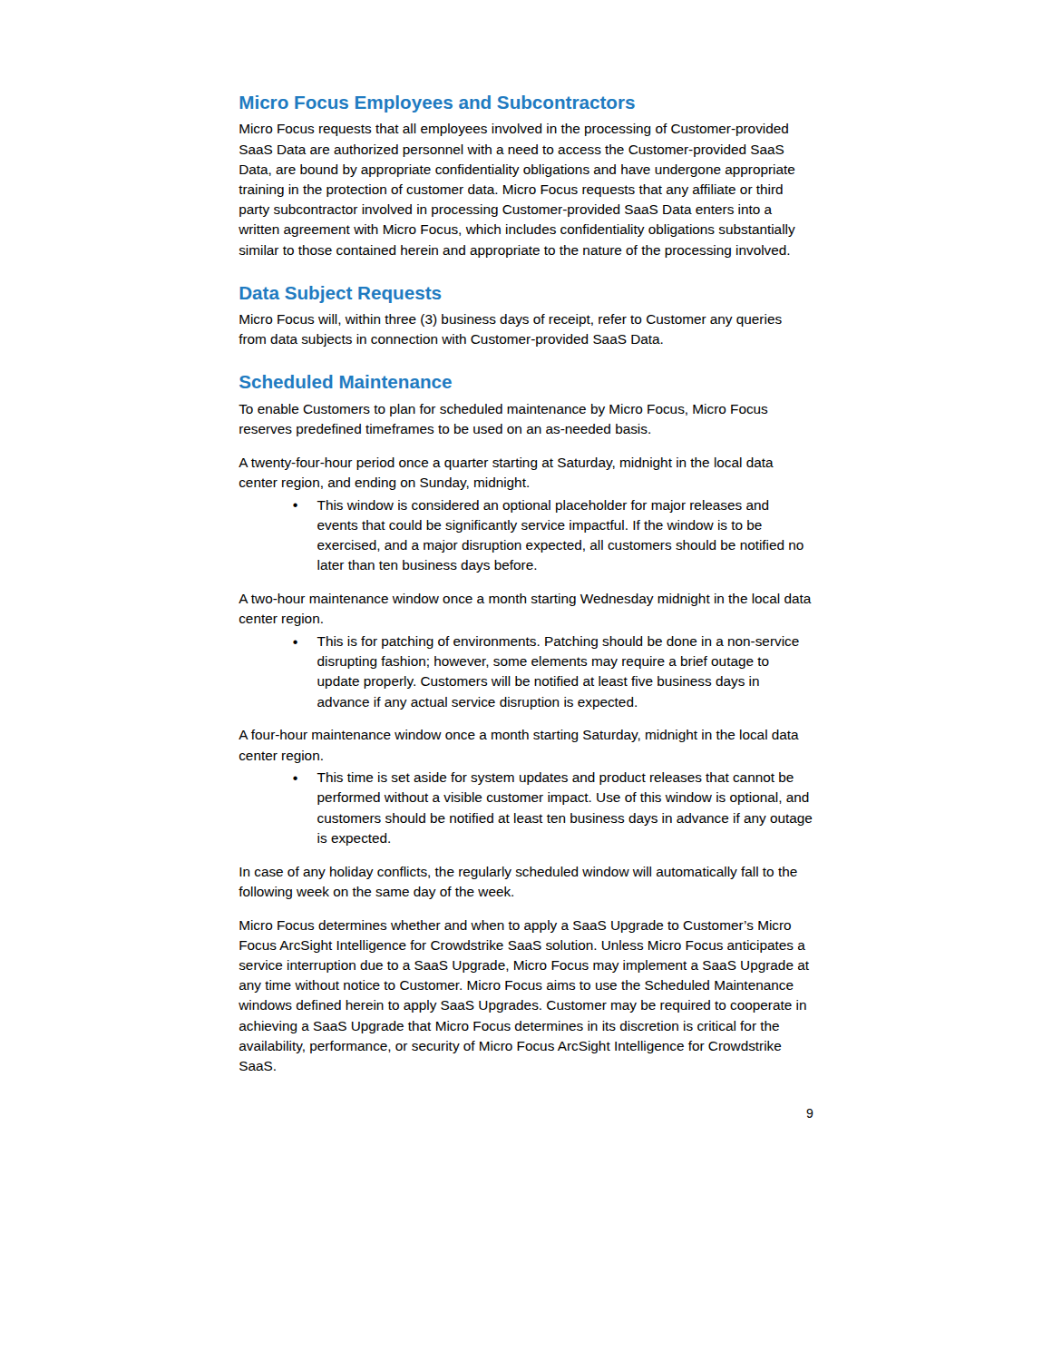Micro Focus Employees and Subcontractors
Micro Focus requests that all employees involved in the processing of Customer-provided SaaS Data are authorized personnel with a need to access the Customer-provided SaaS Data, are bound by appropriate confidentiality obligations and have undergone appropriate training in the protection of customer data. Micro Focus requests that any affiliate or third party subcontractor involved in processing Customer-provided SaaS Data enters into a written agreement with Micro Focus, which includes confidentiality obligations substantially similar to those contained herein and appropriate to the nature of the processing involved.
Data Subject Requests
Micro Focus will, within three (3) business days of receipt, refer to Customer any queries from data subjects in connection with Customer-provided SaaS Data.
Scheduled Maintenance
To enable Customers to plan for scheduled maintenance by Micro Focus, Micro Focus reserves predefined timeframes to be used on an as-needed basis.
A twenty-four-hour period once a quarter starting at Saturday, midnight in the local data center region, and ending on Sunday, midnight.
This window is considered an optional placeholder for major releases and events that could be significantly service impactful. If the window is to be exercised, and a major disruption expected, all customers should be notified no later than ten business days before.
A two-hour maintenance window once a month starting Wednesday midnight in the local data center region.
This is for patching of environments. Patching should be done in a non-service disrupting fashion; however, some elements may require a brief outage to update properly. Customers will be notified at least five business days in advance if any actual service disruption is expected.
A four-hour maintenance window once a month starting Saturday, midnight in the local data center region.
This time is set aside for system updates and product releases that cannot be performed without a visible customer impact. Use of this window is optional, and customers should be notified at least ten business days in advance if any outage is expected.
In case of any holiday conflicts, the regularly scheduled window will automatically fall to the following week on the same day of the week.
Micro Focus determines whether and when to apply a SaaS Upgrade to Customer’s Micro Focus ArcSight Intelligence for Crowdstrike SaaS solution. Unless Micro Focus anticipates a service interruption due to a SaaS Upgrade, Micro Focus may implement a SaaS Upgrade at any time without notice to Customer. Micro Focus aims to use the Scheduled Maintenance windows defined herein to apply SaaS Upgrades. Customer may be required to cooperate in achieving a SaaS Upgrade that Micro Focus determines in its discretion is critical for the availability, performance, or security of Micro Focus ArcSight Intelligence for Crowdstrike SaaS.
9